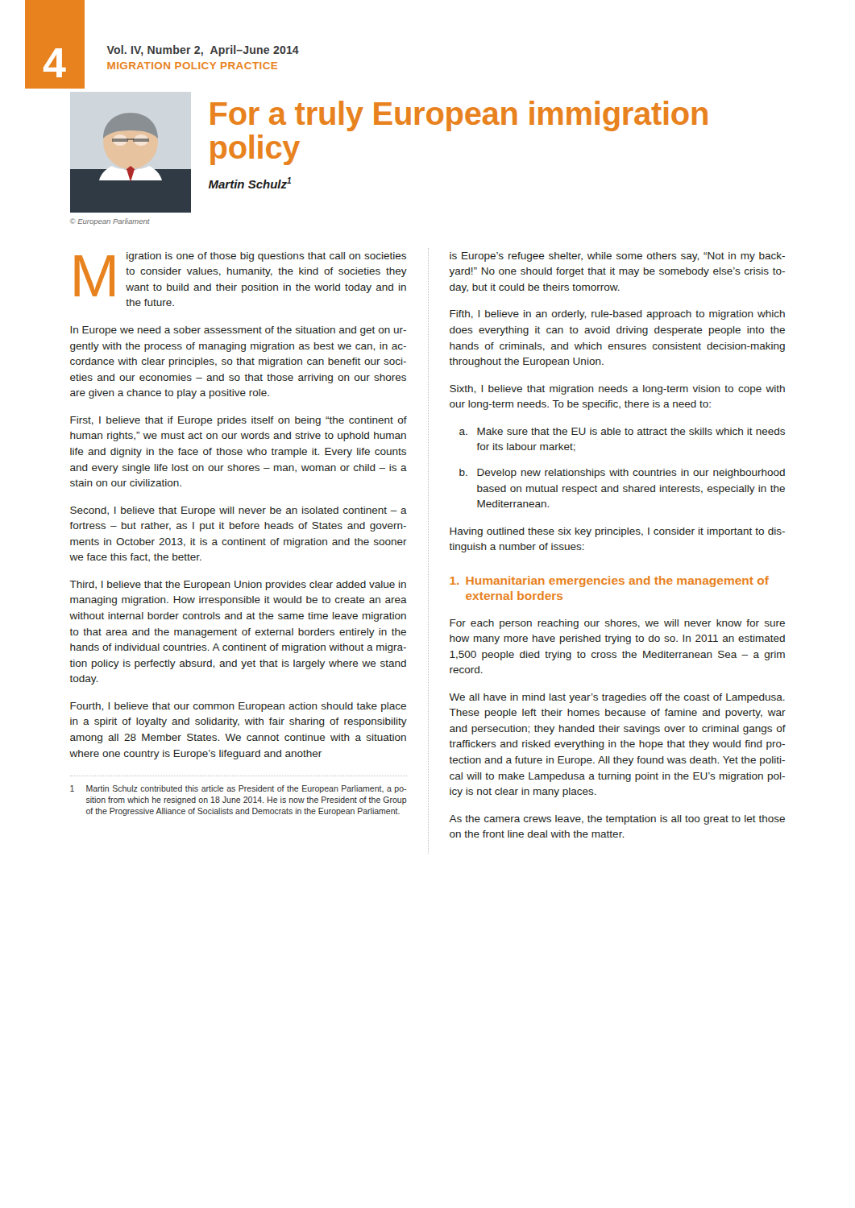4
Vol. IV, Number 2, April–June 2014
Migration Policy Practice
© European Parliament
For a truly European immigration policy
Martin Schulz1
Migration is one of those big questions that call on societies to consider values, humanity, the kind of societies they want to build and their position in the world today and in the future.
In Europe we need a sober assessment of the situation and get on urgently with the process of managing migration as best we can, in accordance with clear principles, so that migration can benefit our societies and our economies – and so that those arriving on our shores are given a chance to play a positive role.
First, I believe that if Europe prides itself on being “the continent of human rights,” we must act on our words and strive to uphold human life and dignity in the face of those who trample it. Every life counts and every single life lost on our shores – man, woman or child – is a stain on our civilization.
Second, I believe that Europe will never be an isolated continent – a fortress – but rather, as I put it before heads of States and governments in October 2013, it is a continent of migration and the sooner we face this fact, the better.
Third, I believe that the European Union provides clear added value in managing migration. How irresponsible it would be to create an area without internal border controls and at the same time leave migration to that area and the management of external borders entirely in the hands of individual countries. A continent of migration without a migration policy is perfectly absurd, and yet that is largely where we stand today.
Fourth, I believe that our common European action should take place in a spirit of loyalty and solidarity, with fair sharing of responsibility among all 28 Member States. We cannot continue with a situation where one country is Europe’s lifeguard and another
1
Martin Schulz contributed this article as President of the European Parliament, a position from which he resigned on 18 June 2014. He is now the President of the Group of the Progressive Alliance of Socialists and Democrats in the European Parliament.
is Europe’s refugee shelter, while some others say, “Not in my backyard!” No one should forget that it may be somebody else’s crisis today, but it could be theirs tomorrow.
Fifth, I believe in an orderly, rule-based approach to migration which does everything it can to avoid driving desperate people into the hands of criminals, and which ensures consistent decision-making throughout the European Union.
Sixth, I believe that migration needs a long-term vision to cope with our long-term needs. To be specific, there is a need to:
Make sure that the EU is able to attract the skills which it needs for its labour market;
Develop new relationships with countries in our neighbourhood based on mutual respect and shared interests, especially in the Mediterranean.
Having outlined these six key principles, I consider it important to distinguish a number of issues:
1. Humanitarian emergencies and the management of external borders
For each person reaching our shores, we will never know for sure how many more have perished trying to do so. In 2011 an estimated 1,500 people died trying to cross the Mediterranean Sea – a grim record.
We all have in mind last year’s tragedies off the coast of Lampedusa. These people left their homes because of famine and poverty, war and persecution; they handed their savings over to criminal gangs of traffickers and risked everything in the hope that they would find protection and a future in Europe. All they found was death. Yet the political will to make Lampedusa a turning point in the EU’s migration policy is not clear in many places.
As the camera crews leave, the temptation is all too great to let those on the front line deal with the matter.